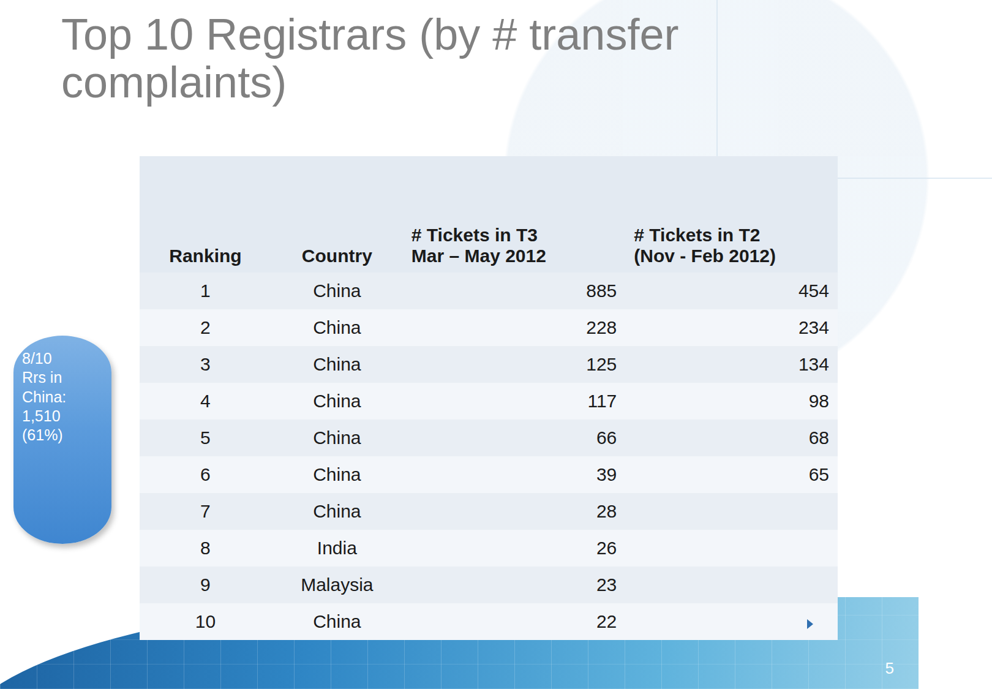Top 10 Registrars (by # transfer complaints)
8/10
Rrs in China:
1,510 (61%)
| Ranking | Country | # Tickets in T3 Mar – May 2012 | # Tickets in T2 (Nov - Feb 2012) |
| --- | --- | --- | --- |
| 1 | China | 885 | 454 |
| 2 | China | 228 | 234 |
| 3 | China | 125 | 134 |
| 4 | China | 117 | 98 |
| 5 | China | 66 | 68 |
| 6 | China | 39 | 65 |
| 7 | China | 28 | |
| 8 | India | 26 | |
| 9 | Malaysia | 23 | |
| 10 | China | 22 | |
5